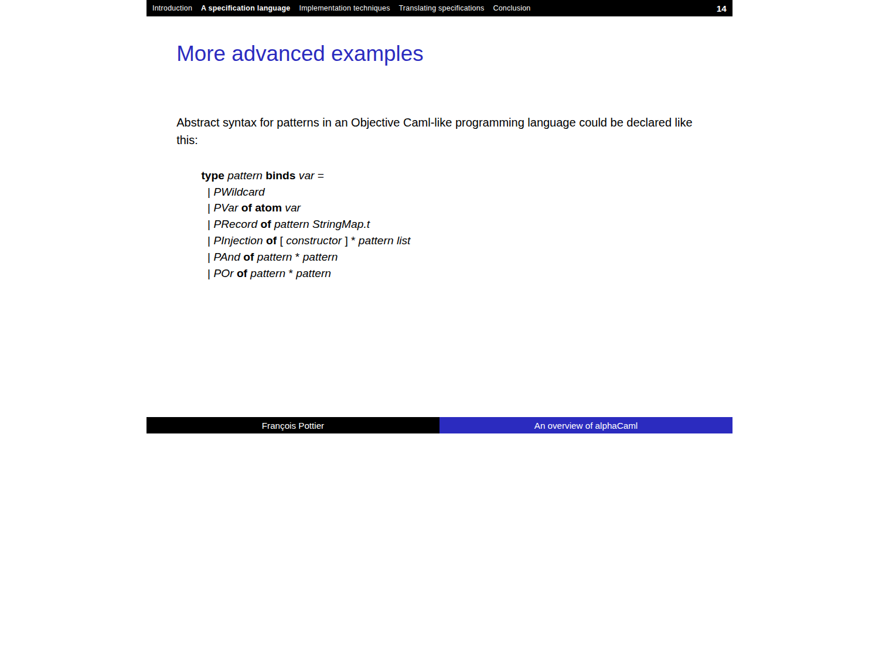Introduction A specification language Implementation techniques Translating specifications Conclusion 14
More advanced examples
Abstract syntax for patterns in an Objective Caml-like programming language could be declared like this:
type pattern binds var =
  | PWildcard
  | PVar of atom var
  | PRecord of pattern StringMap.t
  | PInjection of [ constructor ] * pattern list
  | PAnd of pattern * pattern
  | POr of pattern * pattern
François Pottier
An overview of alphaCaml